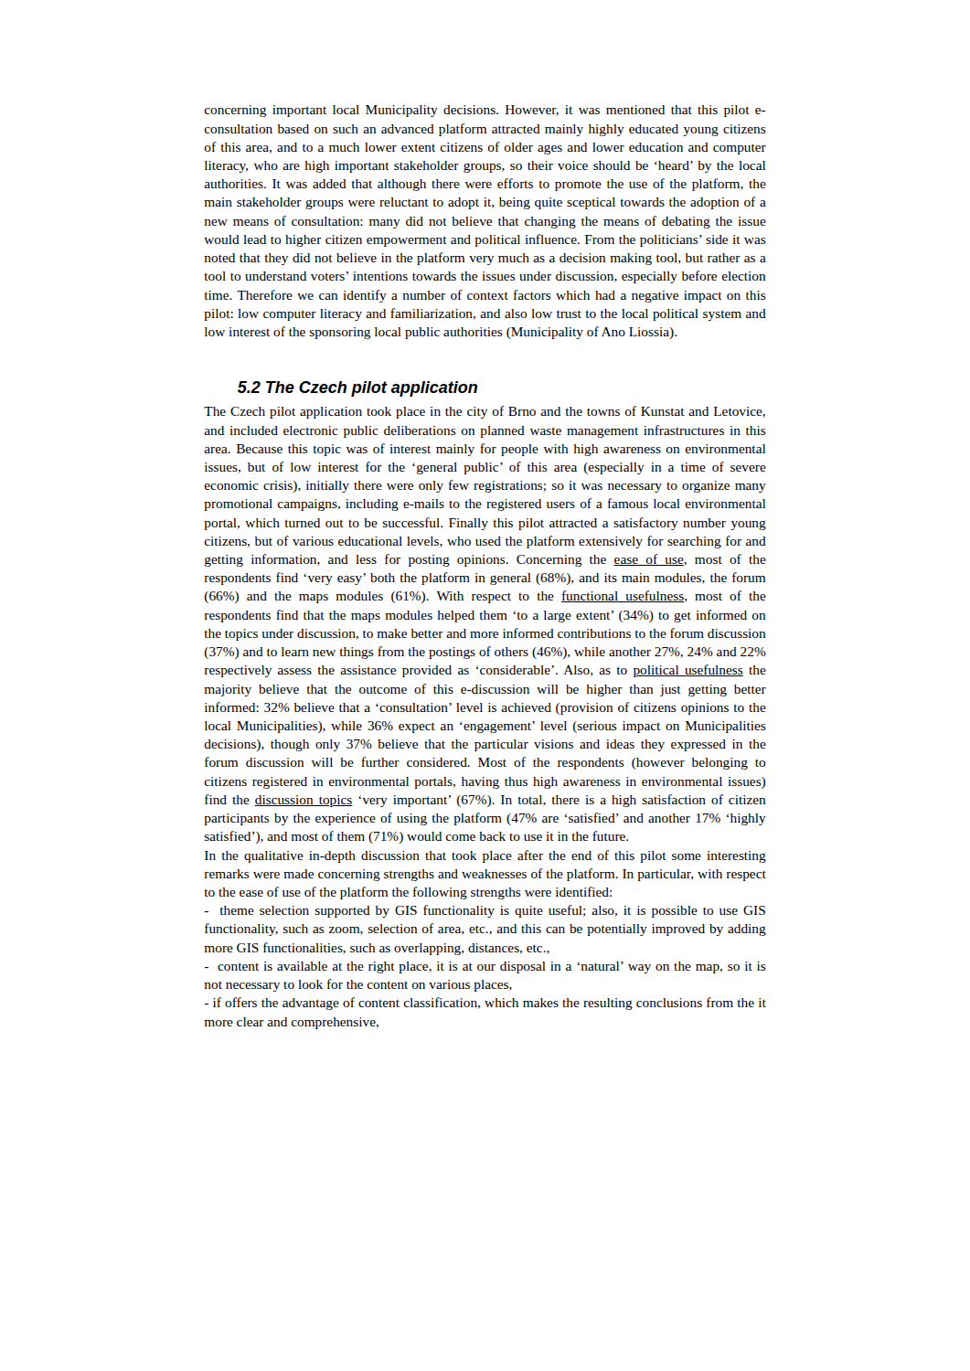concerning important local Municipality decisions. However, it was mentioned that this pilot e-consultation based on such an advanced platform attracted mainly highly educated young citizens of this area, and to a much lower extent citizens of older ages and lower education and computer literacy, who are high important stakeholder groups, so their voice should be ‘heard’ by the local authorities. It was added that although there were efforts to promote the use of the platform, the main stakeholder groups were reluctant to adopt it, being quite sceptical towards the adoption of a new means of consultation: many did not believe that changing the means of debating the issue would lead to higher citizen empowerment and political influence. From the politicians’ side it was noted that they did not believe in the platform very much as a decision making tool, but rather as a tool to understand voters’ intentions towards the issues under discussion, especially before election time. Therefore we can identify a number of context factors which had a negative impact on this pilot: low computer literacy and familiarization, and also low trust to the local political system and low interest of the sponsoring local public authorities (Municipality of Ano Liossia).
5.2 The Czech pilot application
The Czech pilot application took place in the city of Brno and the towns of Kunstat and Letovice, and included electronic public deliberations on planned waste management infrastructures in this area. Because this topic was of interest mainly for people with high awareness on environmental issues, but of low interest for the ‘general public’ of this area (especially in a time of severe economic crisis), initially there were only few registrations; so it was necessary to organize many promotional campaigns, including e-mails to the registered users of a famous local environmental portal, which turned out to be successful. Finally this pilot attracted a satisfactory number young citizens, but of various educational levels, who used the platform extensively for searching for and getting information, and less for posting opinions. Concerning the ease of use, most of the respondents find ‘very easy’ both the platform in general (68%), and its main modules, the forum (66%) and the maps modules (61%). With respect to the functional usefulness, most of the respondents find that the maps modules helped them ‘to a large extent’ (34%) to get informed on the topics under discussion, to make better and more informed contributions to the forum discussion (37%) and to learn new things from the postings of others (46%), while another 27%, 24% and 22% respectively assess the assistance provided as ‘considerable’. Also, as to political usefulness the majority believe that the outcome of this e-discussion will be higher than just getting better informed: 32% believe that a ‘consultation’ level is achieved (provision of citizens opinions to the local Municipalities), while 36% expect an ‘engagement’ level (serious impact on Municipalities decisions), though only 37% believe that the particular visions and ideas they expressed in the forum discussion will be further considered. Most of the respondents (however belonging to citizens registered in environmental portals, having thus high awareness in environmental issues) find the discussion topics ‘very important’ (67%). In total, there is a high satisfaction of citizen participants by the experience of using the platform (47% are ‘satisfied’ and another 17% ‘highly satisfied’), and most of them (71%) would come back to use it in the future.
In the qualitative in-depth discussion that took place after the end of this pilot some interesting remarks were made concerning strengths and weaknesses of the platform. In particular, with respect to the ease of use of the platform the following strengths were identified:
- theme selection supported by GIS functionality is quite useful; also, it is possible to use GIS functionality, such as zoom, selection of area, etc., and this can be potentially improved by adding more GIS functionalities, such as overlapping, distances, etc.,
- content is available at the right place, it is at our disposal in a ‘natural’ way on the map, so it is not necessary to look for the content on various places,
- if offers the advantage of content classification, which makes the resulting conclusions from the it more clear and comprehensive,